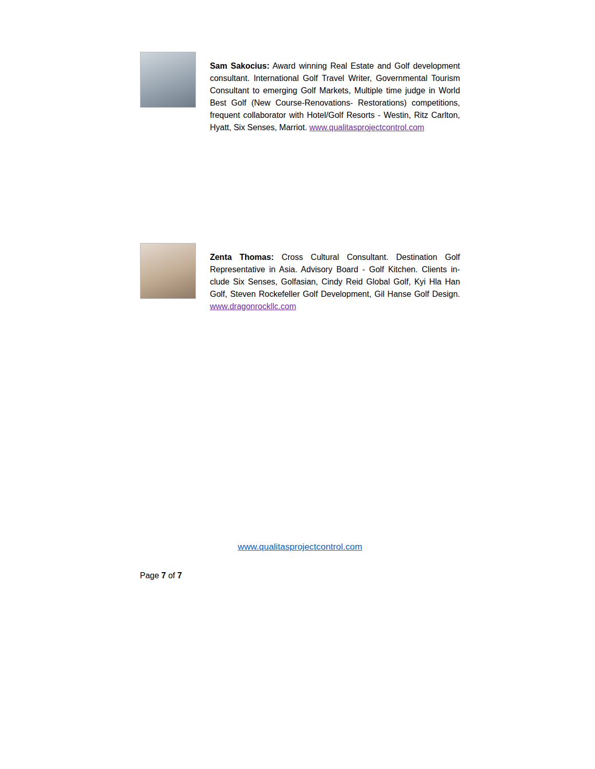Sam Sakocius: Award winning Real Estate and Golf development consultant. International Golf Travel Writer, Governmental Tourism Consultant to emerging Golf Markets, Multiple time judge in World Best Golf (New Course-Renovations- Restorations) competitions, frequent collaborator with Hotel/Golf Resorts - Westin, Ritz Carlton, Hyatt, Six Senses, Marriot. www.qualitasprojectcontrol.com
Zenta Thomas: Cross Cultural Consultant. Destination Golf Representative in Asia. Advisory Board - Golf Kitchen. Clients include Six Senses, Golfasian, Cindy Reid Global Golf, Kyi Hla Han Golf, Steven Rockefeller Golf Development, Gil Hanse Golf Design. www.dragonrockllc.com
www.qualitasprojectcontrol.com
Page 7 of 7